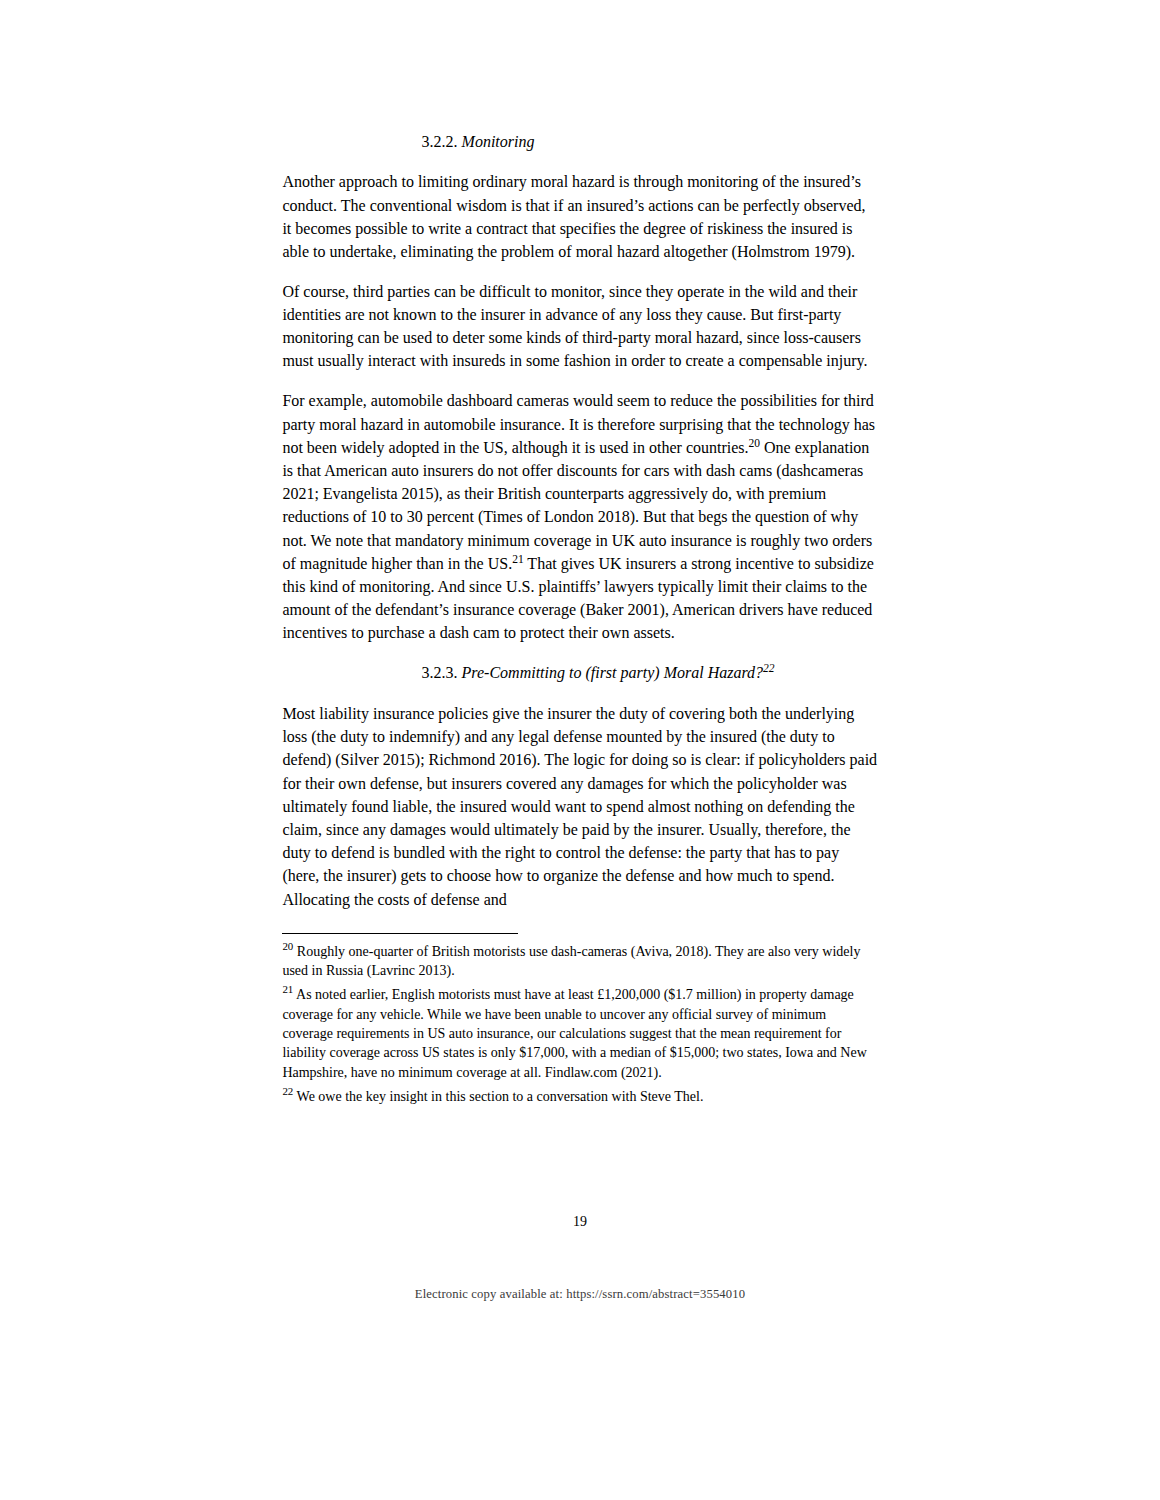3.2.2. Monitoring
Another approach to limiting ordinary moral hazard is through monitoring of the insured’s conduct. The conventional wisdom is that if an insured’s actions can be perfectly observed, it becomes possible to write a contract that specifies the degree of riskiness the insured is able to undertake, eliminating the problem of moral hazard altogether (Holmstrom 1979).
Of course, third parties can be difficult to monitor, since they operate in the wild and their identities are not known to the insurer in advance of any loss they cause. But first-party monitoring can be used to deter some kinds of third-party moral hazard, since loss-causers must usually interact with insureds in some fashion in order to create a compensable injury.
For example, automobile dashboard cameras would seem to reduce the possibilities for third party moral hazard in automobile insurance. It is therefore surprising that the technology has not been widely adopted in the US, although it is used in other countries.20 One explanation is that American auto insurers do not offer discounts for cars with dash cams (dashcameras 2021; Evangelista 2015), as their British counterparts aggressively do, with premium reductions of 10 to 30 percent (Times of London 2018). But that begs the question of why not. We note that mandatory minimum coverage in UK auto insurance is roughly two orders of magnitude higher than in the US.21 That gives UK insurers a strong incentive to subsidize this kind of monitoring. And since U.S. plaintiffs’ lawyers typically limit their claims to the amount of the defendant’s insurance coverage (Baker 2001), American drivers have reduced incentives to purchase a dash cam to protect their own assets.
3.2.3. Pre-Committing to (first party) Moral Hazard?22
Most liability insurance policies give the insurer the duty of covering both the underlying loss (the duty to indemnify) and any legal defense mounted by the insured (the duty to defend) (Silver 2015); Richmond 2016). The logic for doing so is clear: if policyholders paid for their own defense, but insurers covered any damages for which the policyholder was ultimately found liable, the insured would want to spend almost nothing on defending the claim, since any damages would ultimately be paid by the insurer. Usually, therefore, the duty to defend is bundled with the right to control the defense: the party that has to pay (here, the insurer) gets to choose how to organize the defense and how much to spend. Allocating the costs of defense and
20 Roughly one-quarter of British motorists use dash-cameras (Aviva, 2018). They are also very widely used in Russia (Lavrinc 2013).
21 As noted earlier, English motorists must have at least £1,200,000 ($1.7 million) in property damage coverage for any vehicle. While we have been unable to uncover any official survey of minimum coverage requirements in US auto insurance, our calculations suggest that the mean requirement for liability coverage across US states is only $17,000, with a median of $15,000; two states, Iowa and New Hampshire, have no minimum coverage at all. Findlaw.com (2021).
22 We owe the key insight in this section to a conversation with Steve Thel.
19
Electronic copy available at: https://ssrn.com/abstract=3554010